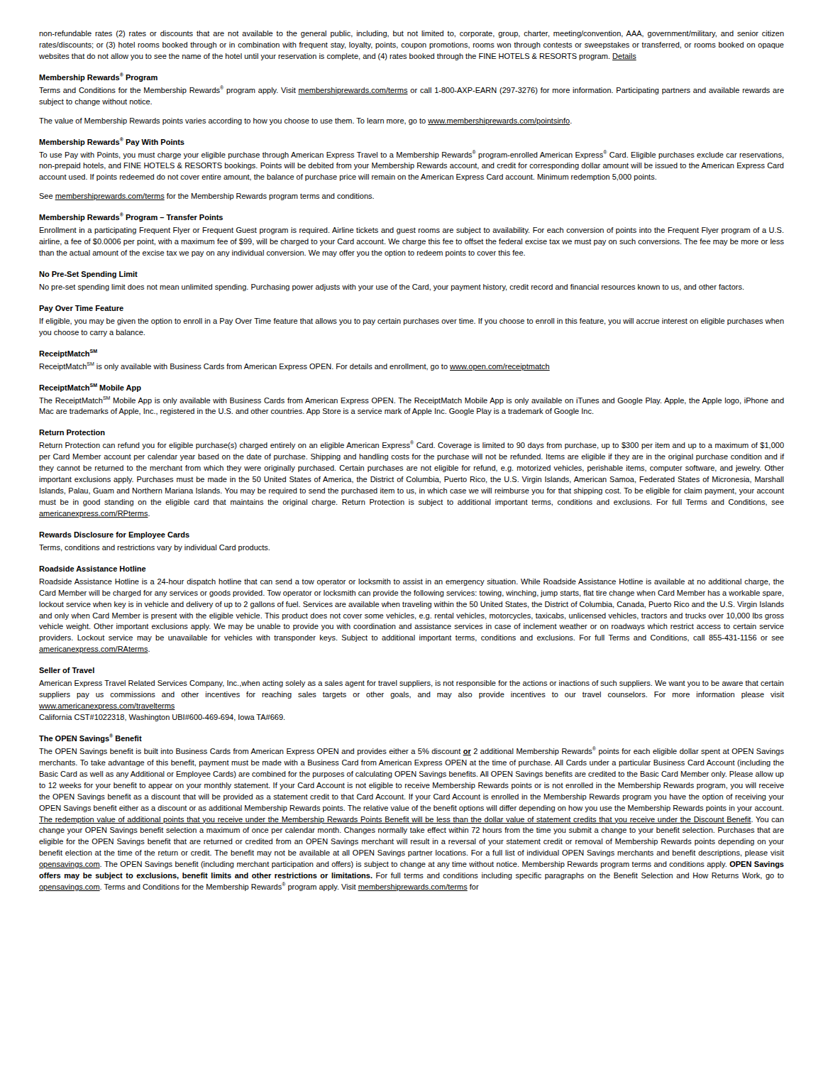non-refundable rates (2) rates or discounts that are not available to the general public, including, but not limited to, corporate, group, charter, meeting/convention, AAA, government/military, and senior citizen rates/discounts; or (3) hotel rooms booked through or in combination with frequent stay, loyalty, points, coupon promotions, rooms won through contests or sweepstakes or transferred, or rooms booked on opaque websites that do not allow you to see the name of the hotel until your reservation is complete, and (4) rates booked through the FINE HOTELS & RESORTS program. Details
Membership Rewards® Program
Terms and Conditions for the Membership Rewards® program apply. Visit membershiprewards.com/terms or call 1-800-AXP-EARN (297-3276) for more information. Participating partners and available rewards are subject to change without notice.
The value of Membership Rewards points varies according to how you choose to use them. To learn more, go to www.membershiprewards.com/pointsinfo.
Membership Rewards® Pay With Points
To use Pay with Points, you must charge your eligible purchase through American Express Travel to a Membership Rewards® program-enrolled American Express® Card. Eligible purchases exclude car reservations, non-prepaid hotels, and FINE HOTELS & RESORTS bookings. Points will be debited from your Membership Rewards account, and credit for corresponding dollar amount will be issued to the American Express Card account used. If points redeemed do not cover entire amount, the balance of purchase price will remain on the American Express Card account. Minimum redemption 5,000 points.
See membershiprewards.com/terms for the Membership Rewards program terms and conditions.
Membership Rewards® Program – Transfer Points
Enrollment in a participating Frequent Flyer or Frequent Guest program is required. Airline tickets and guest rooms are subject to availability. For each conversion of points into the Frequent Flyer program of a U.S. airline, a fee of $0.0006 per point, with a maximum fee of $99, will be charged to your Card account. We charge this fee to offset the federal excise tax we must pay on such conversions. The fee may be more or less than the actual amount of the excise tax we pay on any individual conversion. We may offer you the option to redeem points to cover this fee.
No Pre-Set Spending Limit
No pre-set spending limit does not mean unlimited spending. Purchasing power adjusts with your use of the Card, your payment history, credit record and financial resources known to us, and other factors.
Pay Over Time Feature
If eligible, you may be given the option to enroll in a Pay Over Time feature that allows you to pay certain purchases over time. If you choose to enroll in this feature, you will accrue interest on eligible purchases when you choose to carry a balance.
ReceiptMatchSM
ReceiptMatchSM is only available with Business Cards from American Express OPEN. For details and enrollment, go to www.open.com/receiptmatch
ReceiptMatchSM Mobile App
The ReceiptMatchSM Mobile App is only available with Business Cards from American Express OPEN. The ReceiptMatch Mobile App is only available on iTunes and Google Play. Apple, the Apple logo, iPhone and Mac are trademarks of Apple, Inc., registered in the U.S. and other countries. App Store is a service mark of Apple Inc. Google Play is a trademark of Google Inc.
Return Protection
Return Protection can refund you for eligible purchase(s) charged entirely on an eligible American Express® Card. Coverage is limited to 90 days from purchase, up to $300 per item and up to a maximum of $1,000 per Card Member account per calendar year based on the date of purchase. Shipping and handling costs for the purchase will not be refunded. Items are eligible if they are in the original purchase condition and if they cannot be returned to the merchant from which they were originally purchased. Certain purchases are not eligible for refund, e.g. motorized vehicles, perishable items, computer software, and jewelry. Other important exclusions apply. Purchases must be made in the 50 United States of America, the District of Columbia, Puerto Rico, the U.S. Virgin Islands, American Samoa, Federated States of Micronesia, Marshall Islands, Palau, Guam and Northern Mariana Islands. You may be required to send the purchased item to us, in which case we will reimburse you for that shipping cost. To be eligible for claim payment, your account must be in good standing on the eligible card that maintains the original charge. Return Protection is subject to additional important terms, conditions and exclusions. For full Terms and Conditions, see americanexpress.com/RPterms.
Rewards Disclosure for Employee Cards
Terms, conditions and restrictions vary by individual Card products.
Roadside Assistance Hotline
Roadside Assistance Hotline is a 24-hour dispatch hotline that can send a tow operator or locksmith to assist in an emergency situation. While Roadside Assistance Hotline is available at no additional charge, the Card Member will be charged for any services or goods provided. Tow operator or locksmith can provide the following services: towing, winching, jump starts, flat tire change when Card Member has a workable spare, lockout service when key is in vehicle and delivery of up to 2 gallons of fuel. Services are available when traveling within the 50 United States, the District of Columbia, Canada, Puerto Rico and the U.S. Virgin Islands and only when Card Member is present with the eligible vehicle. This product does not cover some vehicles, e.g. rental vehicles, motorcycles, taxicabs, unlicensed vehicles, tractors and trucks over 10,000 lbs gross vehicle weight. Other important exclusions apply. We may be unable to provide you with coordination and assistance services in case of inclement weather or on roadways which restrict access to certain service providers. Lockout service may be unavailable for vehicles with transponder keys. Subject to additional important terms, conditions and exclusions. For full Terms and Conditions, call 855-431-1156 or see americanexpress.com/RAterms.
Seller of Travel
American Express Travel Related Services Company, Inc.,when acting solely as a sales agent for travel suppliers, is not responsible for the actions or inactions of such suppliers. We want you to be aware that certain suppliers pay us commissions and other incentives for reaching sales targets or other goals, and may also provide incentives to our travel counselors. For more information please visit www.americanexpress.com/travelterms
California CST#1022318, Washington UBI#600-469-694, Iowa TA#669.
The OPEN Savings® Benefit
The OPEN Savings benefit is built into Business Cards from American Express OPEN and provides either a 5% discount or 2 additional Membership Rewards® points for each eligible dollar spent at OPEN Savings merchants. To take advantage of this benefit, payment must be made with a Business Card from American Express OPEN at the time of purchase. All Cards under a particular Business Card Account (including the Basic Card as well as any Additional or Employee Cards) are combined for the purposes of calculating OPEN Savings benefits. All OPEN Savings benefits are credited to the Basic Card Member only. Please allow up to 12 weeks for your benefit to appear on your monthly statement. If your Card Account is not eligible to receive Membership Rewards points or is not enrolled in the Membership Rewards program, you will receive the OPEN Savings benefit as a discount that will be provided as a statement credit to that Card Account. If your Card Account is enrolled in the Membership Rewards program you have the option of receiving your OPEN Savings benefit either as a discount or as additional Membership Rewards points. The relative value of the benefit options will differ depending on how you use the Membership Rewards points in your account. The redemption value of additional points that you receive under the Membership Rewards Points Benefit will be less than the dollar value of statement credits that you receive under the Discount Benefit. You can change your OPEN Savings benefit selection a maximum of once per calendar month. Changes normally take effect within 72 hours from the time you submit a change to your benefit selection. Purchases that are eligible for the OPEN Savings benefit that are returned or credited from an OPEN Savings merchant will result in a reversal of your statement credit or removal of Membership Rewards points depending on your benefit election at the time of the return or credit. The benefit may not be available at all OPEN Savings partner locations. For a full list of individual OPEN Savings merchants and benefit descriptions, please visit opensavings.com. The OPEN Savings benefit (including merchant participation and offers) is subject to change at any time without notice. Membership Rewards program terms and conditions apply. OPEN Savings offers may be subject to exclusions, benefit limits and other restrictions or limitations. For full terms and conditions including specific paragraphs on the Benefit Selection and How Returns Work, go to opensavings.com. Terms and Conditions for the Membership Rewards® program apply. Visit membershiprewards.com/terms for